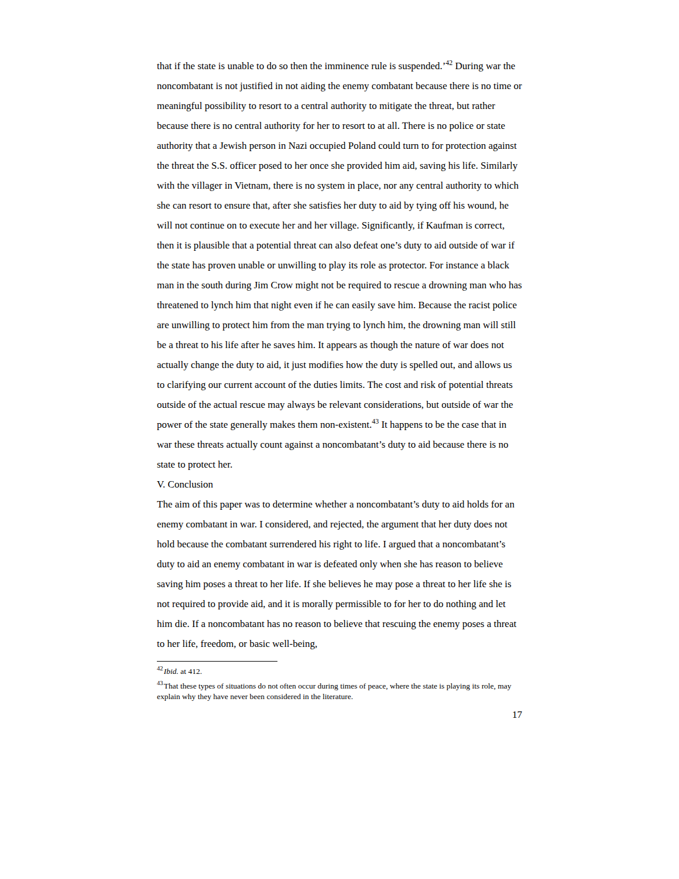that if the state is unable to do so then the imminence rule is suspended.’42 During war the noncombatant is not justified in not aiding the enemy combatant because there is no time or meaningful possibility to resort to a central authority to mitigate the threat, but rather because there is no central authority for her to resort to at all. There is no police or state authority that a Jewish person in Nazi occupied Poland could turn to for protection against the threat the S.S. officer posed to her once she provided him aid, saving his life. Similarly with the villager in Vietnam, there is no system in place, nor any central authority to which she can resort to ensure that, after she satisfies her duty to aid by tying off his wound, he will not continue on to execute her and her village. Significantly, if Kaufman is correct, then it is plausible that a potential threat can also defeat one’s duty to aid outside of war if the state has proven unable or unwilling to play its role as protector. For instance a black man in the south during Jim Crow might not be required to rescue a drowning man who has threatened to lynch him that night even if he can easily save him. Because the racist police are unwilling to protect him from the man trying to lynch him, the drowning man will still be a threat to his life after he saves him. It appears as though the nature of war does not actually change the duty to aid, it just modifies how the duty is spelled out, and allows us to clarifying our current account of the duties limits. The cost and risk of potential threats outside of the actual rescue may always be relevant considerations, but outside of war the power of the state generally makes them non-existent.43 It happens to be the case that in war these threats actually count against a noncombatant’s duty to aid because there is no state to protect her.
V. Conclusion
The aim of this paper was to determine whether a noncombatant’s duty to aid holds for an enemy combatant in war. I considered, and rejected, the argument that her duty does not hold because the combatant surrendered his right to life. I argued that a noncombatant’s duty to aid an enemy combatant in war is defeated only when she has reason to believe saving him poses a threat to her life. If she believes he may pose a threat to her life she is not required to provide aid, and it is morally permissible to for her to do nothing and let him die. If a noncombatant has no reason to believe that rescuing the enemy poses a threat to her life, freedom, or basic well-being,
42 Ibid. at 412.
43 That these types of situations do not often occur during times of peace, where the state is playing its role, may explain why they have never been considered in the literature.
17